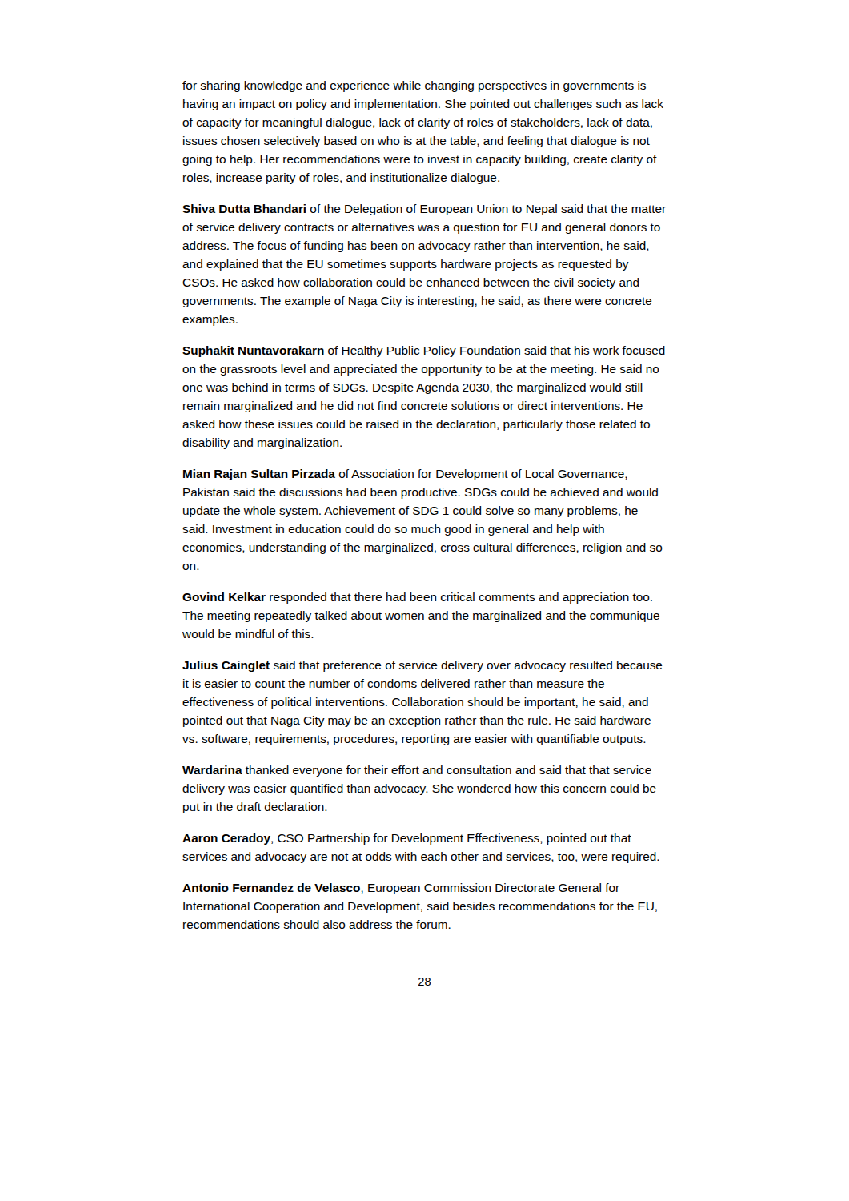for sharing knowledge and experience while changing perspectives in governments is having an impact on policy and implementation. She pointed out challenges such as lack of capacity for meaningful dialogue, lack of clarity of roles of stakeholders, lack of data, issues chosen selectively based on who is at the table, and feeling that dialogue is not going to help. Her recommendations were to invest in capacity building, create clarity of roles, increase parity of roles, and institutionalize dialogue.
Shiva Dutta Bhandari of the Delegation of European Union to Nepal said that the matter of service delivery contracts or alternatives was a question for EU and general donors to address. The focus of funding has been on advocacy rather than intervention, he said, and explained that the EU sometimes supports hardware projects as requested by CSOs. He asked how collaboration could be enhanced between the civil society and governments. The example of Naga City is interesting, he said, as there were concrete examples.
Suphakit Nuntavorakarn of Healthy Public Policy Foundation said that his work focused on the grassroots level and appreciated the opportunity to be at the meeting. He said no one was behind in terms of SDGs. Despite Agenda 2030, the marginalized would still remain marginalized and he did not find concrete solutions or direct interventions. He asked how these issues could be raised in the declaration, particularly those related to disability and marginalization.
Mian Rajan Sultan Pirzada of Association for Development of Local Governance, Pakistan said the discussions had been productive. SDGs could be achieved and would update the whole system. Achievement of SDG 1 could solve so many problems, he said. Investment in education could do so much good in general and help with economies, understanding of the marginalized, cross cultural differences, religion and so on.
Govind Kelkar responded that there had been critical comments and appreciation too. The meeting repeatedly talked about women and the marginalized and the communique would be mindful of this.
Julius Cainglet said that preference of service delivery over advocacy resulted because it is easier to count the number of condoms delivered rather than measure the effectiveness of political interventions. Collaboration should be important, he said, and pointed out that Naga City may be an exception rather than the rule. He said hardware vs. software, requirements, procedures, reporting are easier with quantifiable outputs.
Wardarina thanked everyone for their effort and consultation and said that that service delivery was easier quantified than advocacy. She wondered how this concern could be put in the draft declaration.
Aaron Ceradoy, CSO Partnership for Development Effectiveness, pointed out that services and advocacy are not at odds with each other and services, too, were required.
Antonio Fernandez de Velasco, European Commission Directorate General for International Cooperation and Development, said besides recommendations for the EU, recommendations should also address the forum.
28